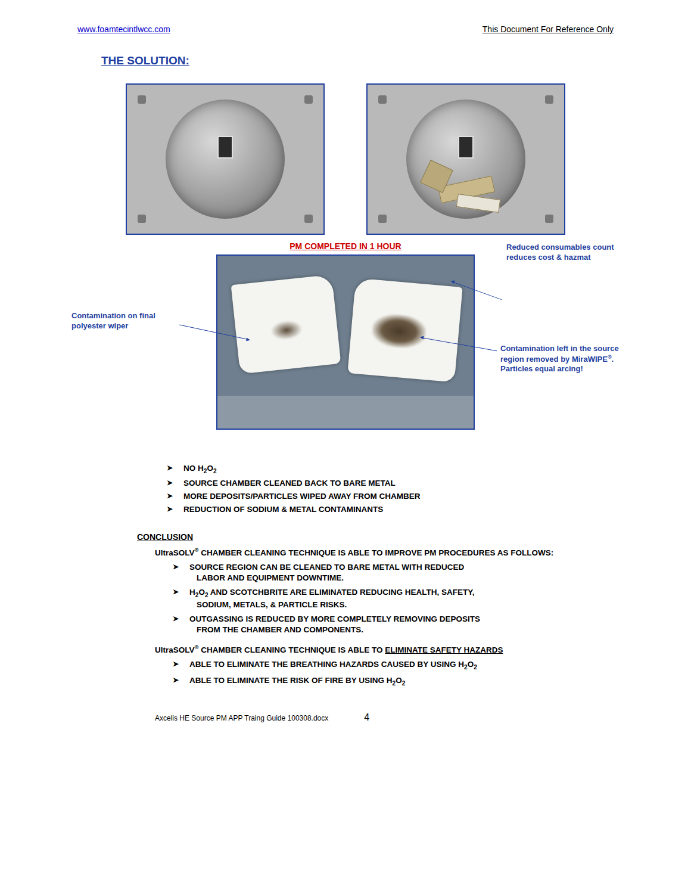www.foamtecintlwcc.com This Document For Reference Only
THE SOLUTION:
PM COMPLETED IN 1 HOUR
Reduced consumables count reduces cost & hazmat
Contamination on final polyester wiper
Contamination left in the source region removed by MiraWIPE®. Particles equal arcing!
NO H2O2
SOURCE CHAMBER CLEANED BACK TO BARE METAL
MORE DEPOSITS/PARTICLES WIPED AWAY FROM CHAMBER
REDUCTION OF SODIUM & METAL CONTAMINANTS
CONCLUSION
UltraSOLV® CHAMBER CLEANING TECHNIQUE IS ABLE TO IMPROVE PM PROCEDURES AS FOLLOWS:
SOURCE REGION CAN BE CLEANED TO BARE METAL WITH REDUCED LABOR AND EQUIPMENT DOWNTIME.
H2O2 AND SCOTCHBRITE ARE ELIMINATED REDUCING HEALTH, SAFETY, SODIUM, METALS, & PARTICLE RISKS.
OUTGASSING IS REDUCED BY MORE COMPLETELY REMOVING DEPOSITS FROM THE CHAMBER AND COMPONENTS.
UltraSOLV® CHAMBER CLEANING TECHNIQUE IS ABLE TO ELIMINATE SAFETY HAZARDS
ABLE TO ELIMINATE THE BREATHING HAZARDS CAUSED BY USING H2O2
ABLE TO ELIMINATE THE RISK OF FIRE BY USING H2O2
Axcelis HE Source PM APP Traing Guide 100308.docx 4